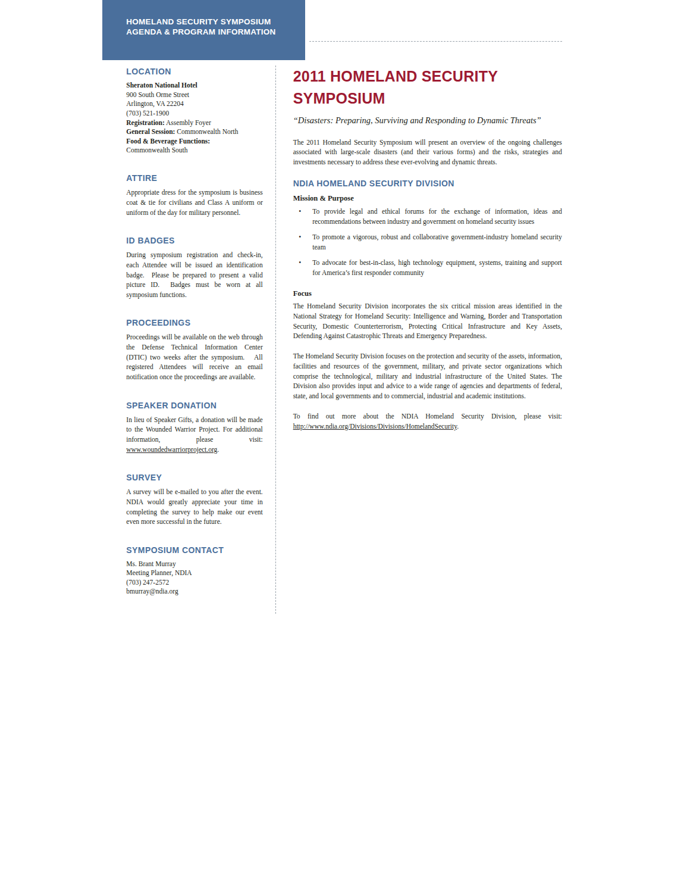Homeland Security Symposium
Agenda & Program Information
Location
Sheraton National Hotel
900 South Orme Street
Arlington, VA 22204
(703) 521-1900
Registration: Assembly Foyer
General Session: Commonwealth North
Food & Beverage Functions:
Commonwealth South
Attire
Appropriate dress for the symposium is business coat & tie for civilians and Class A uniform or uniform of the day for military personnel.
ID Badges
During symposium registration and check-in, each Attendee will be issued an identification badge. Please be prepared to present a valid picture ID. Badges must be worn at all symposium functions.
Proceedings
Proceedings will be available on the web through the Defense Technical Information Center (DTIC) two weeks after the symposium. All registered Attendees will receive an email notification once the proceedings are available.
Speaker Donation
In lieu of Speaker Gifts, a donation will be made to the Wounded Warrior Project. For additional information, please visit: www.woundedwarriorproject.org.
Survey
A survey will be e-mailed to you after the event. NDIA would greatly appreciate your time in completing the survey to help make our event even more successful in the future.
Symposium Contact
Ms. Brant Murray
Meeting Planner, NDIA
(703) 247-2572
bmurray@ndia.org
2011 Homeland Security Symposium
“Disasters: Preparing, Surviving and Responding to Dynamic Threats”
The 2011 Homeland Security Symposium will present an overview of the ongoing challenges associated with large-scale disasters (and their various forms) and the risks, strategies and investments necessary to address these ever-evolving and dynamic threats.
NDIA Homeland Security Division
Mission & Purpose
To provide legal and ethical forums for the exchange of information, ideas and recommendations between industry and government on homeland security issues
To promote a vigorous, robust and collaborative government-industry homeland security team
To advocate for best-in-class, high technology equipment, systems, training and support for America’s first responder community
Focus
The Homeland Security Division incorporates the six critical mission areas identified in the National Strategy for Homeland Security: Intelligence and Warning, Border and Transportation Security, Domestic Counterterrorism, Protecting Critical Infrastructure and Key Assets, Defending Against Catastrophic Threats and Emergency Preparedness.
The Homeland Security Division focuses on the protection and security of the assets, information, facilities and resources of the government, military, and private sector organizations which comprise the technological, military and industrial infrastructure of the United States. The Division also provides input and advice to a wide range of agencies and departments of federal, state, and local governments and to commercial, industrial and academic institutions.
To find out more about the NDIA Homeland Security Division, please visit: http://www.ndia.org/Divisions/Divisions/HomelandSecurity.